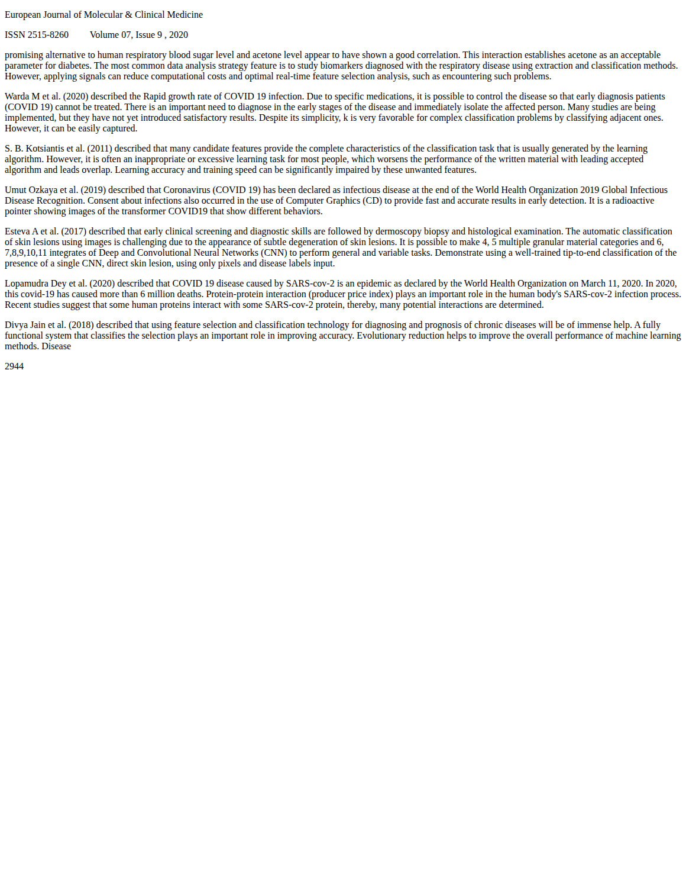European Journal of Molecular & Clinical Medicine
ISSN 2515-8260 Volume 07, Issue 9 , 2020
promising alternative to human respiratory blood sugar level and acetone level appear to have shown a good correlation. This interaction establishes acetone as an acceptable parameter for diabetes. The most common data analysis strategy feature is to study biomarkers diagnosed with the respiratory disease using extraction and classification methods. However, applying signals can reduce computational costs and optimal real-time feature selection analysis, such as encountering such problems.
Warda M et al. (2020) described the Rapid growth rate of COVID 19 infection. Due to specific medications, it is possible to control the disease so that early diagnosis patients (COVID 19) cannot be treated. There is an important need to diagnose in the early stages of the disease and immediately isolate the affected person. Many studies are being implemented, but they have not yet introduced satisfactory results. Despite its simplicity, k is very favorable for complex classification problems by classifying adjacent ones. However, it can be easily captured.
S. B. Kotsiantis et al. (2011) described that many candidate features provide the complete characteristics of the classification task that is usually generated by the learning algorithm. However, it is often an inappropriate or excessive learning task for most people, which worsens the performance of the written material with leading accepted algorithm and leads overlap. Learning accuracy and training speed can be significantly impaired by these unwanted features.
Umut Ozkaya et al. (2019) described that Coronavirus (COVID 19) has been declared as infectious disease at the end of the World Health Organization 2019 Global Infectious Disease Recognition. Consent about infections also occurred in the use of Computer Graphics (CD) to provide fast and accurate results in early detection. It is a radioactive pointer showing images of the transformer COVID19 that show different behaviors.
Esteva A et al. (2017) described that early clinical screening and diagnostic skills are followed by dermoscopy biopsy and histological examination. The automatic classification of skin lesions using images is challenging due to the appearance of subtle degeneration of skin lesions. It is possible to make 4, 5 multiple granular material categories and 6, 7,8,9,10,11 integrates of Deep and Convolutional Neural Networks (CNN) to perform general and variable tasks. Demonstrate using a well-trained tip-to-end classification of the presence of a single CNN, direct skin lesion, using only pixels and disease labels input.
Lopamudra Dey et al. (2020) described that COVID 19 disease caused by SARS-cov-2 is an epidemic as declared by the World Health Organization on March 11, 2020. In 2020, this covid-19 has caused more than 6 million deaths. Protein-protein interaction (producer price index) plays an important role in the human body's SARS-cov-2 infection process. Recent studies suggest that some human proteins interact with some SARS-cov-2 protein, thereby, many potential interactions are determined.
Divya Jain et al. (2018) described that using feature selection and classification technology for diagnosing and prognosis of chronic diseases will be of immense help. A fully functional system that classifies the selection plays an important role in improving accuracy. Evolutionary reduction helps to improve the overall performance of machine learning methods. Disease
2944